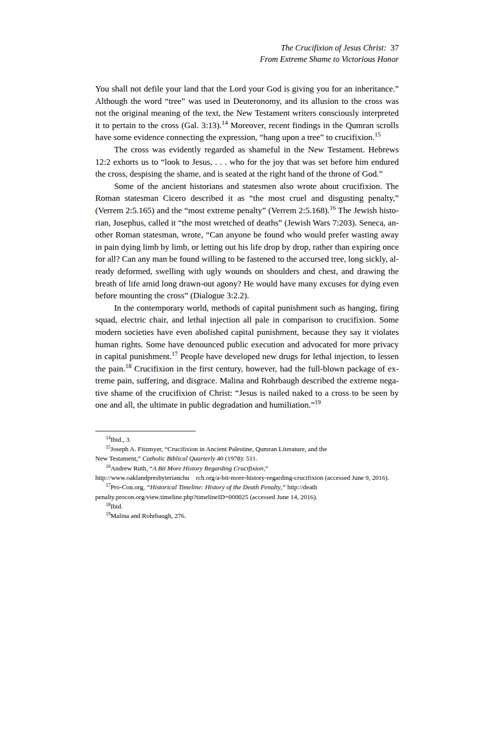The Crucifixion of Jesus Christ: 37
From Extreme Shame to Victorious Honor
You shall not defile your land that the Lord your God is giving you for an inheritance.” Although the word “tree” was used in Deuteronomy, and its allusion to the cross was not the original meaning of the text, the New Testament writers consciously interpreted it to pertain to the cross (Gal. 3:13).14 Moreover, recent findings in the Qumran scrolls have some evidence connecting the expression, “hang upon a tree” to crucifixion.15
The cross was evidently regarded as shameful in the New Testament. Hebrews 12:2 exhorts us to “look to Jesus, . . . who for the joy that was set before him endured the cross, despising the shame, and is seated at the right hand of the throne of God.”
Some of the ancient historians and statesmen also wrote about crucifixion. The Roman statesman Cicero described it as “the most cruel and disgusting penalty,” (Verrem 2:5.165) and the “most extreme penalty” (Verrem 2:5.168).16 The Jewish historian, Josephus, called it “the most wretched of deaths” (Jewish Wars 7:203). Seneca, another Roman statesman, wrote, “Can anyone be found who would prefer wasting away in pain dying limb by limb, or letting out his life drop by drop, rather than expiring once for all? Can any man be found willing to be fastened to the accursed tree, long sickly, already deformed, swelling with ugly wounds on shoulders and chest, and drawing the breath of life amid long drawn-out agony? He would have many excuses for dying even before mounting the cross” (Dialogue 3:2.2).
In the contemporary world, methods of capital punishment such as hanging, firing squad, electric chair, and lethal injection all pale in comparison to crucifixion. Some modern societies have even abolished capital punishment, because they say it violates human rights. Some have denounced public execution and advocated for more privacy in capital punishment.17 People have developed new drugs for lethal injection, to lessen the pain.18 Crucifixion in the first century, however, had the full-blown package of extreme pain, suffering, and disgrace. Malina and Rohrbaugh described the extreme negative shame of the crucifixion of Christ: “Jesus is nailed naked to a cross to be seen by one and all, the ultimate in public degradation and humiliation.”19
14Ibid., 3.
15Joseph A. Fitzmyer, “Crucifixion in Ancient Palestine, Qumran Literature, and the
New Testament,” Catholic Biblical Quarterly 40 (1978): 511.
16Andrew Ruth, “A Bit More History Regarding Crucifixion,”
http://www.oaklandpresbyterianchu rch.org/a-bit-more-history-regarding-crucifixion (accessed June 9, 2016).
17Pro-Con.org, “Historical Timeline: History of the Death Penalty,” http://death
penalty.procon.org/view.timeline.php?timelineID=000025 (accessed June 14, 2016).
18Ibid.
19Malina and Rohrbaugh, 276.